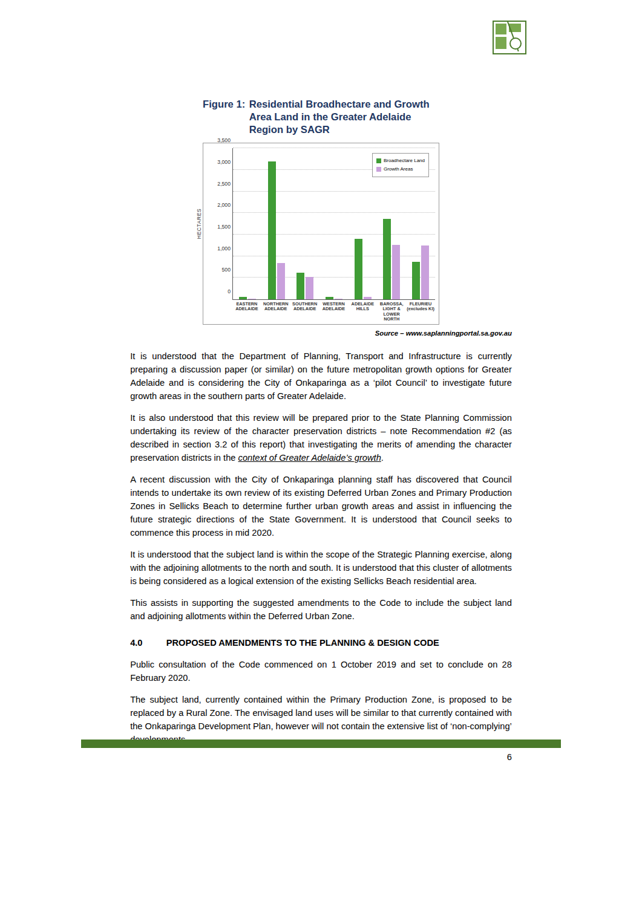Figure 1: Residential Broadhectare and Growth Area Land in the Greater Adelaide Region by SAGR
HECTARES
3,500
3,000
2,500
2,000
1,500
1,000
500
0
Broadhectare Land
Growth Areas
EASTERN
ADELAIDE
NORTHERN
ADELAIDE
SOUTHERN
ADELAIDE
WESTERN
ADELAIDE
ADELAIDE HILLS
BAROSSA,
LIGHT & LOWER
NORTH
FLEURIEU
(excludes KI)
Source – www.saplanningportal.sa.gov.au
It is understood that the Department of Planning, Transport and Infrastructure is currently preparing a discussion paper (or similar) on the future metropolitan growth options for Greater Adelaide and is considering the City of Onkaparinga as a ‘pilot Council’ to investigate future growth areas in the southern parts of Greater Adelaide.
It is also understood that this review will be prepared prior to the State Planning Commission undertaking its review of the character preservation districts – note Recommendation #2 (as described in section 3.2 of this report) that investigating the merits of amending the character preservation districts in the context of Greater Adelaide’s growth.
A recent discussion with the City of Onkaparinga planning staff has discovered that Council intends to undertake its own review of its existing Deferred Urban Zones and Primary Production Zones in Sellicks Beach to determine further urban growth areas and assist in influencing the future strategic directions of the State Government. It is understood that Council seeks to commence this process in mid 2020.
It is understood that the subject land is within the scope of the Strategic Planning exercise, along with the adjoining allotments to the north and south. It is understood that this cluster of allotments is being considered as a logical extension of the existing Sellicks Beach residential area.
This assists in supporting the suggested amendments to the Code to include the subject land and adjoining allotments within the Deferred Urban Zone.
4.0 PROPOSED AMENDMENTS TO THE PLANNING & DESIGN CODE
Public consultation of the Code commenced on 1 October 2019 and set to conclude on 28 February 2020.
The subject land, currently contained within the Primary Production Zone, is proposed to be replaced by a Rural Zone. The envisaged land uses will be similar to that currently contained with the Onkaparinga Development Plan, however will not contain the extensive list of ‘non-complying’ developments.
6